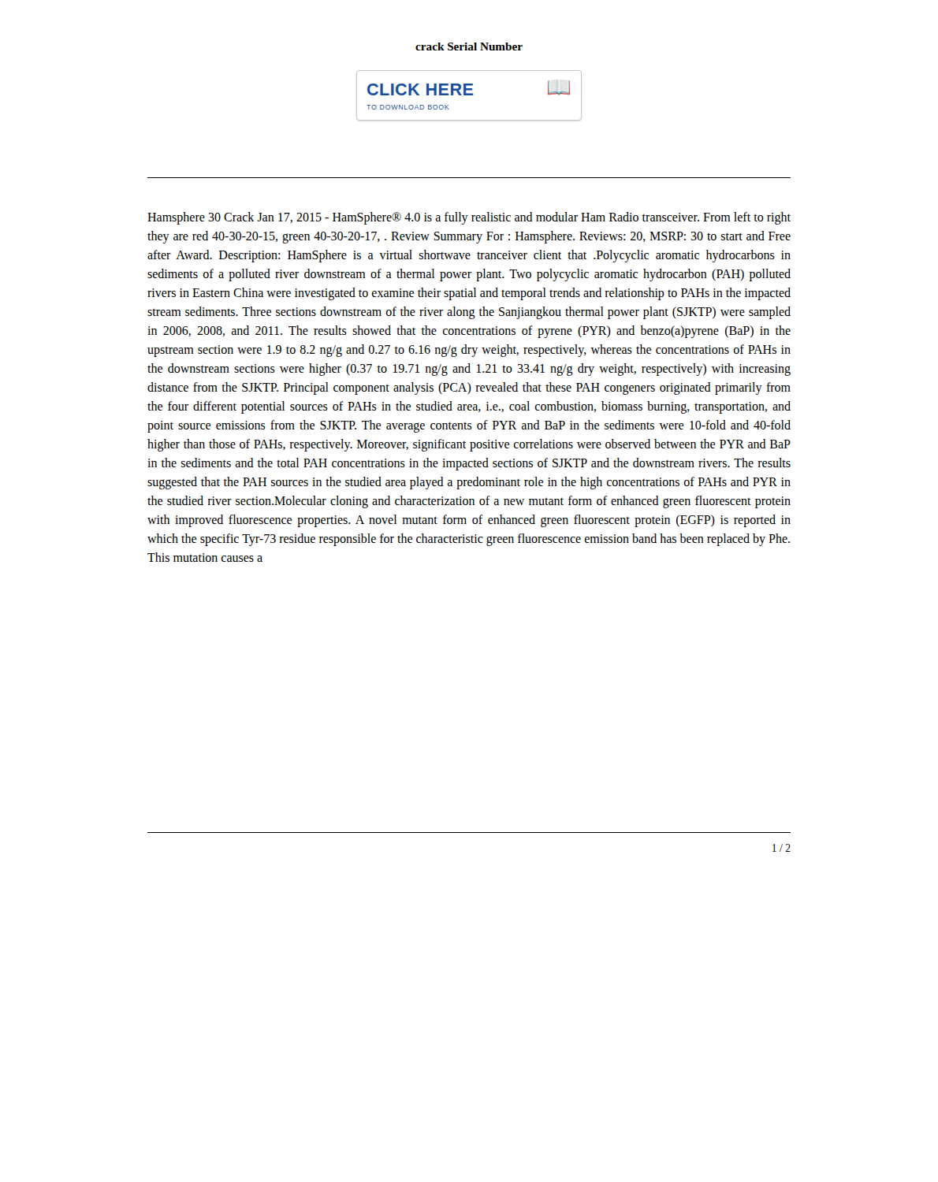crack Serial Number
📖 CLICK HERE TO DOWNLOAD BOOK
Hamsphere 30 Crack Jan 17, 2015 - HamSphere® 4.0 is a fully realistic and modular Ham Radio transceiver. From left to right they are red 40-30-20-15, green 40-30-20-17, . Review Summary For : Hamsphere. Reviews: 20, MSRP: 30 to start and Free after Award. Description: HamSphere is a virtual shortwave tranceiver client that .Polycyclic aromatic hydrocarbons in sediments of a polluted river downstream of a thermal power plant. Two polycyclic aromatic hydrocarbon (PAH) polluted rivers in Eastern China were investigated to examine their spatial and temporal trends and relationship to PAHs in the impacted stream sediments. Three sections downstream of the river along the Sanjiangkou thermal power plant (SJKTP) were sampled in 2006, 2008, and 2011. The results showed that the concentrations of pyrene (PYR) and benzo(a)pyrene (BaP) in the upstream section were 1.9 to 8.2 ng/g and 0.27 to 6.16 ng/g dry weight, respectively, whereas the concentrations of PAHs in the downstream sections were higher (0.37 to 19.71 ng/g and 1.21 to 33.41 ng/g dry weight, respectively) with increasing distance from the SJKTP. Principal component analysis (PCA) revealed that these PAH congeners originated primarily from the four different potential sources of PAHs in the studied area, i.e., coal combustion, biomass burning, transportation, and point source emissions from the SJKTP. The average contents of PYR and BaP in the sediments were 10-fold and 40-fold higher than those of PAHs, respectively. Moreover, significant positive correlations were observed between the PYR and BaP in the sediments and the total PAH concentrations in the impacted sections of SJKTP and the downstream rivers. The results suggested that the PAH sources in the studied area played a predominant role in the high concentrations of PAHs and PYR in the studied river section.Molecular cloning and characterization of a new mutant form of enhanced green fluorescent protein with improved fluorescence properties. A novel mutant form of enhanced green fluorescent protein (EGFP) is reported in which the specific Tyr-73 residue responsible for the characteristic green fluorescence emission band has been replaced by Phe. This mutation causes a
1 / 2